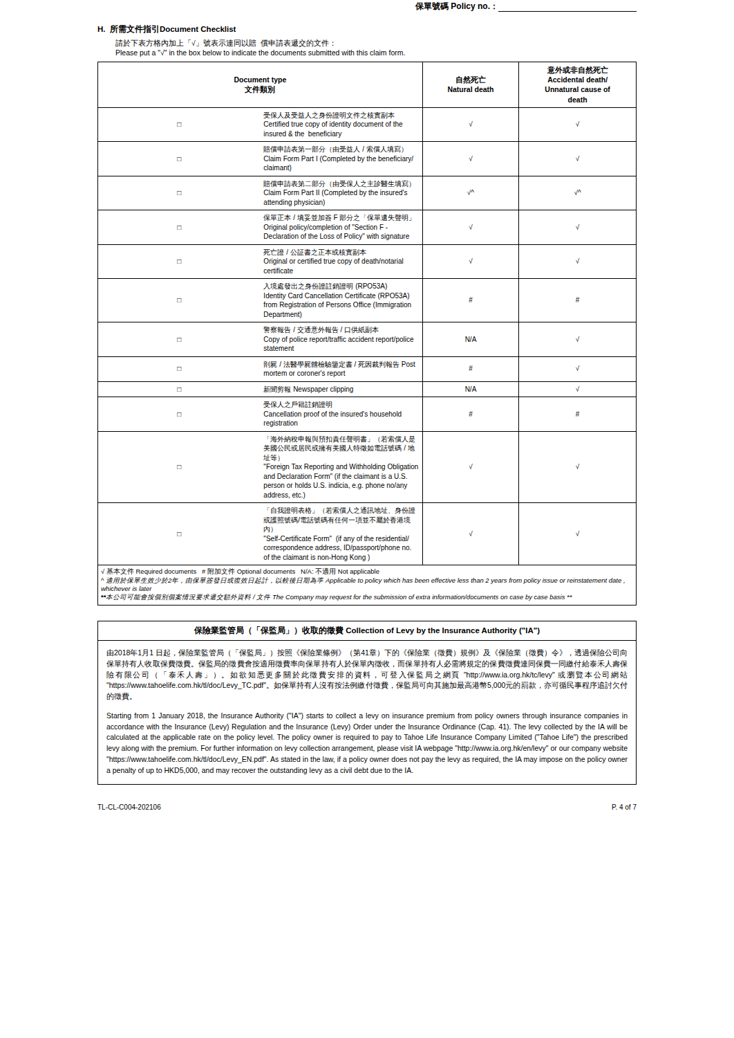保單號碼 Policy no.：
H. 所需文件指引Document Checklist
請於下表方格內加上「√」號表示連同以賠 償申請表遞交的文件：
Please put a "√" in the box below to indicate the documents submitted with this claim form.
| Document type 文件類別 | 自然死亡 Natural death | 意外或非自然死亡 Accidental death/ Unnatural cause of death |
| --- | --- | --- |
| □ | 受保人及受益人之身份證明文件之核實副本 Certified true copy of identity document of the insured & the beneficiary | √ | √ |
| □ | 賠償申請表第一部分（由受益人 / 索償人填寫） Claim Form Part I (Completed by the beneficiary/ claimant) | √ | √ |
| □ | 賠償申請表第二部分（由受保人之主診醫生填寫） Claim Form Part II (Completed by the insured's attending physician) | √^ | √^ |
| □ | 保單正本 / 填妥並加簽 F 部分之「保單遺失聲明」 Original policy/completion of "Section F - Declaration of the Loss of Policy" with signature | √ | √ |
| □ | 死亡證 / 公証書之正本或核實副本 Original or certified true copy of death/notarial certificate | √ | √ |
| □ | 入境處發出之身份證註銷證明 (RPO53A) Identity Card Cancellation Certificate (RPO53A) from Registration of Persons Office (Immigration Department) | # | # |
| □ | 警察報告 / 交通意外報告 / 口供紙副本 Copy of police report/traffic accident report/police statement | N/A | √ |
| □ | 剖屍 / 法醫學屍體檢驗鑒定書 / 死因裁判報告 Post mortem or coroner's report | # | √ |
| □ | 新聞剪報 Newspaper clipping | N/A | √ |
| □ | 受保人之戶籍註銷證明 Cancellation proof of the insured's household registration | # | # |
| □ | 「海外納稅申報與預扣責任聲明書」（若索償人是美國公民或居民或擁有美國人特徵如電話號碼 / 地址等） "Foreign Tax Reporting and Withholding Obligation and Declaration Form" (if the claimant is a U.S. person or holds U.S. indicia, e.g. phone no/any address, etc.) | √ | √ |
| □ | 「自我證明表格」（若索償人之通訊地址、身份證或護照號碼/電話號碼有任何一項並不屬於香港境內） "Self-Certificate Form" (if any of the residential/ correspondence address, ID/passport/phone no. of the claimant is non-Hong Kong ) | √ | √ |
√ 基本文件 Required documents # 附加文件 Optional documents N/A: 不適用 Not applicable
^ 適用於保單生效少於2年，由保單簽發日或復效日起計，以較後日期為準 Applicable to policy which has been effective less than 2 years from policy issue or reinstatement date , whichever is later
**本公司可能會按個別個案情況要求遞交額外資料 / 文件 The Company may request for the submission of extra information/documents on case by case basis **
保險業監管局（「保監局」）收取的徵費 Collection of Levy by the Insurance Authority ("IA")
由2018年1月1 日起，保險業監管局（「保監局」）按照《保險業條例》（第41章）下的《保險業（徵費）規例》及《保險業（徵費）令》，透過保險公司向保單持有人收取保費徵費。保監局的徵費會按適用徵費率向保單持有人於保單內徵收，而保單持有人必需將規定的保費徵費連同保費一同繳付給泰禾人壽保險有限公司（「泰禾人壽」）。如欲知悉更多關於此徵費安排的資料，可登入保監局之網頁 "http://www.ia.org.hk/tc/levy" 或瀏覽本公司網站 "https://www.tahoelife.com.hk/tl/doc/Levy_TC.pdf"。如保單持有人沒有按法例繳付徵費，保監局可向其施加最高港幣5,000元的罰款，亦可循民事程序追討欠付的徵費。
Starting from 1 January 2018, the Insurance Authority ("IA") starts to collect a levy on insurance premium from policy owners through insurance companies in accordance with the Insurance (Levy) Regulation and the Insurance (Levy) Order under the Insurance Ordinance (Cap. 41). The levy collected by the IA will be calculated at the applicable rate on the policy level. The policy owner is required to pay to Tahoe Life Insurance Company Limited ("Tahoe Life") the prescribed levy along with the premium. For further information on levy collection arrangement, please visit IA webpage "http://www.ia.org.hk/en/levy" or our company website "https://www.tahoelife.com.hk/tl/doc/Levy_EN.pdf". As stated in the law, if a policy owner does not pay the levy as required, the IA may impose on the policy owner a penalty of up to HKD5,000, and may recover the outstanding levy as a civil debt due to the IA.
TL-CL-C004-202106 P. 4 of 7